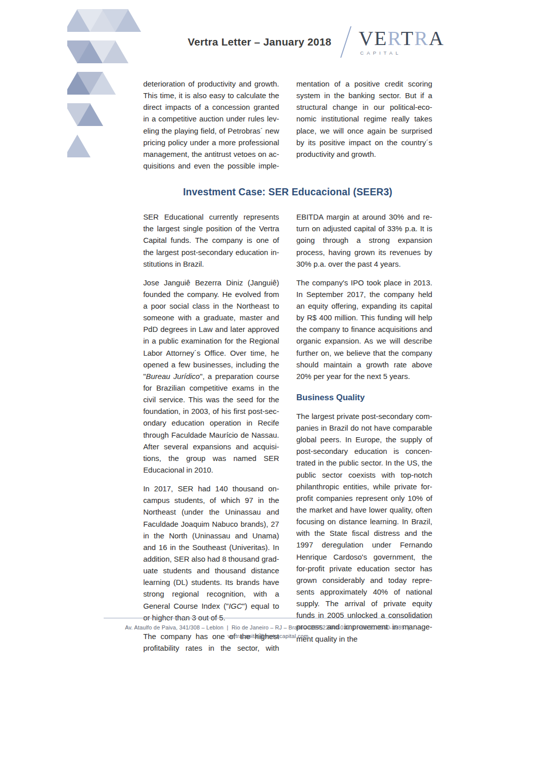Vertra Letter – January 2018
VERTRA
CAPITAL
deterioration of productivity and growth. This time, it is also easy to calculate the direct impacts of a concession granted in a competitive auction under rules leveling the playing field, of Petrobras´ new pricing policy under a more professional management, the antitrust vetoes on acquisitions and even the possible implementation of a positive credit scoring system in the banking sector. But if a structural change in our political-economic institutional regime really takes place, we will once again be surprised by its positive impact on the country´s productivity and growth.
Investment Case: SER Educacional (SEER3)
SER Educational currently represents the largest single position of the Vertra Capital funds. The company is one of the largest post-secondary education institutions in Brazil.
Jose Janguiê Bezerra Diniz (Janguiê) founded the company. He evolved from a poor social class in the Northeast to someone with a graduate, master and PdD degrees in Law and later approved in a public examination for the Regional Labor Attorney´s Office. Over time, he opened a few businesses, including the "Bureau Jurídico", a preparation course for Brazilian competitive exams in the civil service. This was the seed for the foundation, in 2003, of his first post-secondary education operation in Recife through Faculdade Maurício de Nassau. After several expansions and acquisitions, the group was named SER Educacional in 2010.
In 2017, SER had 140 thousand on-campus students, of which 97 in the Northeast (under the Uninassau and Faculdade Joaquim Nabuco brands), 27 in the North (Uninassau and Unama) and 16 in the Southeast (Univeritas). In addition, SER also had 8 thousand graduate students and thousand distance learning (DL) students. Its brands have strong regional recognition, with a General Course Index ("IGC") equal to or higher than 3 out of 5.
The company has one of the highest profitability rates in the sector, with EBITDA margin at around 30% and return on adjusted capital of 33% p.a. It is going through a strong expansion process, having grown its revenues by 30% p.a. over the past 4 years.
The company's IPO took place in 2013. In September 2017, the company held an equity offering, expanding its capital by R$ 400 million. This funding will help the company to finance acquisitions and organic expansion. As we will describe further on, we believe that the company should maintain a growth rate above 20% per year for the next 5 years.
Business Quality
The largest private post-secondary companies in Brazil do not have comparable global peers. In Europe, the supply of post-secondary education is concentrated in the public sector. In the US, the public sector coexists with top-notch philanthropic entities, while private for-profit companies represent only 10% of the market and have lower quality, often focusing on distance learning. In Brazil, with the State fiscal distress and the 1997 deregulation under Fernando Henrique Cardoso's government, the for-profit private education sector has grown considerably and today represents approximately 40% of national supply. The arrival of private equity funds in 2005 unlocked a consolidation process and improvement in management quality in the
Av. Ataulfo de Paiva, 341/308 – Leblon | Rio de Janeiro – RJ – Brasil – CEP 22440-032 | +55 21 3550-1985 | vertracapital@vertracapital.com